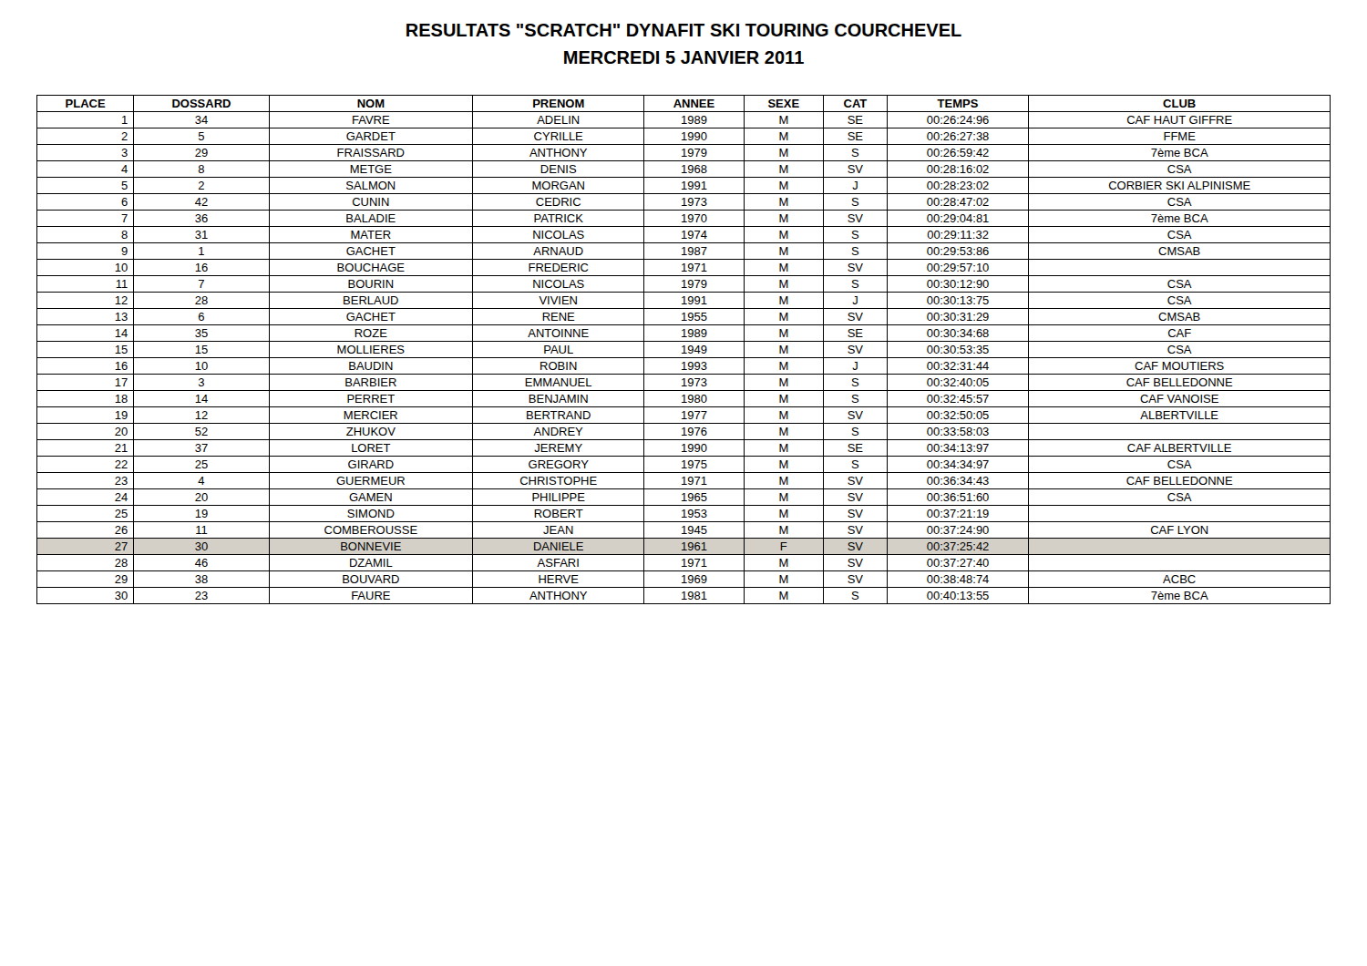RESULTATS "SCRATCH" DYNAFIT SKI TOURING COURCHEVEL
MERCREDI 5 JANVIER 2011
| PLACE | DOSSARD | NOM | PRENOM | ANNEE | SEXE | CAT | TEMPS | CLUB |
| --- | --- | --- | --- | --- | --- | --- | --- | --- |
| 1 | 34 | FAVRE | ADELIN | 1989 | M | SE | 00:26:24:96 | CAF HAUT GIFFRE |
| 2 | 5 | GARDET | CYRILLE | 1990 | M | SE | 00:26:27:38 | FFME |
| 3 | 29 | FRAISSARD | ANTHONY | 1979 | M | S | 00:26:59:42 | 7ème BCA |
| 4 | 8 | METGE | DENIS | 1968 | M | SV | 00:28:16:02 | CSA |
| 5 | 2 | SALMON | MORGAN | 1991 | M | J | 00:28:23:02 | CORBIER SKI ALPINISME |
| 6 | 42 | CUNIN | CEDRIC | 1973 | M | S | 00:28:47:02 | CSA |
| 7 | 36 | BALADIE | PATRICK | 1970 | M | SV | 00:29:04:81 | 7ème BCA |
| 8 | 31 | MATER | NICOLAS | 1974 | M | S | 00:29:11:32 | CSA |
| 9 | 1 | GACHET | ARNAUD | 1987 | M | S | 00:29:53:86 | CMSAB |
| 10 | 16 | BOUCHAGE | FREDERIC | 1971 | M | SV | 00:29:57:10 | |
| 11 | 7 | BOURIN | NICOLAS | 1979 | M | S | 00:30:12:90 | CSA |
| 12 | 28 | BERLAUD | VIVIEN | 1991 | M | J | 00:30:13:75 | CSA |
| 13 | 6 | GACHET | RENE | 1955 | M | SV | 00:30:31:29 | CMSAB |
| 14 | 35 | ROZE | ANTOINNE | 1989 | M | SE | 00:30:34:68 | CAF |
| 15 | 15 | MOLLIERES | PAUL | 1949 | M | SV | 00:30:53:35 | CSA |
| 16 | 10 | BAUDIN | ROBIN | 1993 | M | J | 00:32:31:44 | CAF MOUTIERS |
| 17 | 3 | BARBIER | EMMANUEL | 1973 | M | S | 00:32:40:05 | CAF BELLEDONNE |
| 18 | 14 | PERRET | BENJAMIN | 1980 | M | S | 00:32:45:57 | CAF VANOISE |
| 19 | 12 | MERCIER | BERTRAND | 1977 | M | SV | 00:32:50:05 | ALBERTVILLE |
| 20 | 52 | ZHUKOV | ANDREY | 1976 | M | S | 00:33:58:03 | |
| 21 | 37 | LORET | JEREMY | 1990 | M | SE | 00:34:13:97 | CAF ALBERTVILLE |
| 22 | 25 | GIRARD | GREGORY | 1975 | M | S | 00:34:34:97 | CSA |
| 23 | 4 | GUERMEUR | CHRISTOPHE | 1971 | M | SV | 00:36:34:43 | CAF BELLEDONNE |
| 24 | 20 | GAMEN | PHILIPPE | 1965 | M | SV | 00:36:51:60 | CSA |
| 25 | 19 | SIMOND | ROBERT | 1953 | M | SV | 00:37:21:19 | |
| 26 | 11 | COMBEROUSSE | JEAN | 1945 | M | SV | 00:37:24:90 | CAF LYON |
| 27 | 30 | BONNEVIE | DANIELE | 1961 | F | SV | 00:37:25:42 | |
| 28 | 46 | DZAMIL | ASFARI | 1971 | M | SV | 00:37:27:40 | |
| 29 | 38 | BOUVARD | HERVE | 1969 | M | SV | 00:38:48:74 | ACBC |
| 30 | 23 | FAURE | ANTHONY | 1981 | M | S | 00:40:13:55 | 7ème BCA |